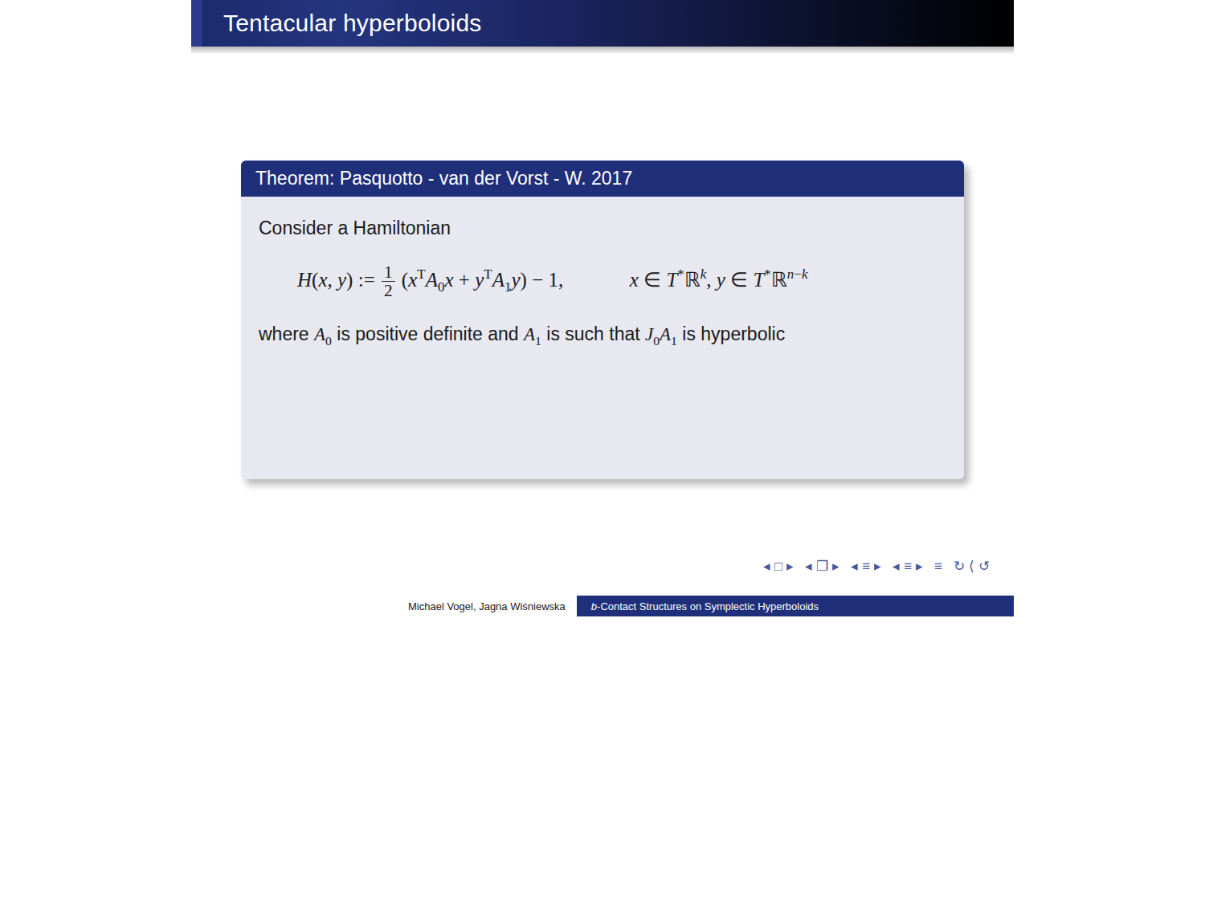Tentacular hyperboloids
Theorem: Pasquotto - van der Vorst - W. 2017
Consider a Hamiltonian
H(x, y) := 12 (xTA0x + yTA1y) − 1, x ∈ T*ℝk, y ∈ T*ℝn−k
where A0 is positive definite and A1 is such that J0A1 is hyperbolic
◂□▸
◂❐▸
◂≡▸
◂≡▸
≡
↻⟨↺
Michael Vogel, Jagna Wiśniewska
b-Contact Structures on Symplectic Hyperboloids